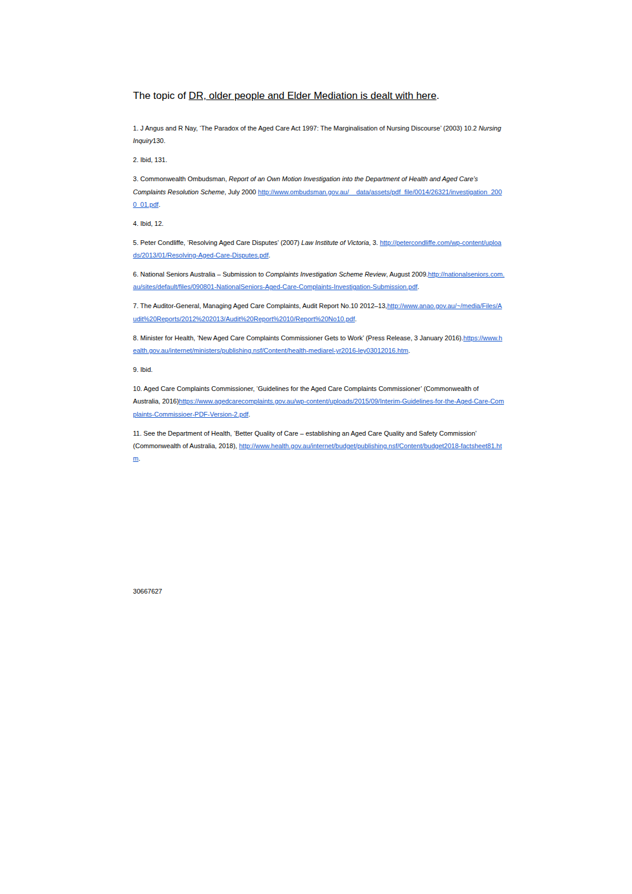The topic of DR, older people and Elder Mediation is dealt with here.
1. J Angus and R Nay, ‘The Paradox of the Aged Care Act 1997: The Marginalisation of Nursing Discourse’ (2003) 10.2 Nursing Inquiry130.
2. Ibid, 131.
3. Commonwealth Ombudsman, Report of an Own Motion Investigation into the Department of Health and Aged Care’s Complaints Resolution Scheme, July 2000 http://www.ombudsman.gov.au/__data/assets/pdf_file/0014/26321/investigation_2000_01.pdf.
4. Ibid, 12.
5. Peter Condliffe, ‘Resolving Aged Care Disputes’ (2007) Law Institute of Victoria, 3. http://petercondliffe.com/wp-content/uploads/2013/01/Resolving-Aged-Care-Disputes.pdf.
6. National Seniors Australia – Submission to Complaints Investigation Scheme Review, August 2009.http://nationalseniors.com.au/sites/default/files/090801-NationalSeniors-Aged-Care-Complaints-Investigation-Submission.pdf.
7. The Auditor-General, Managing Aged Care Complaints, Audit Report No.10 2012–13,http://www.anao.gov.au/~/media/Files/Audit%20Reports/2012%202013/Audit%20Report%2010/Report%20No10.pdf.
8. Minister for Health, ‘New Aged Care Complaints Commissioner Gets to Work’ (Press Release, 3 January 2016).https://www.health.gov.au/internet/ministers/publishing.nsf/Content/health-mediarel-yr2016-ley03012016.htm.
9. Ibid.
10. Aged Care Complaints Commissioner, ‘Guidelines for the Aged Care Complaints Commissioner’ (Commonwealth of Australia, 2016)https://www.agedcarecomplaints.gov.au/wp-content/uploads/2015/09/Interim-Guidelines-for-the-Aged-Care-Complaints-Commissioer-PDF-Version-2.pdf.
11. See the Department of Health, ‘Better Quality of Care – establishing an Aged Care Quality and Safety Commission’ (Commonwealth of Australia, 2018), http://www.health.gov.au/internet/budget/publishing.nsf/Content/budget2018-factsheet81.htm.
30667627